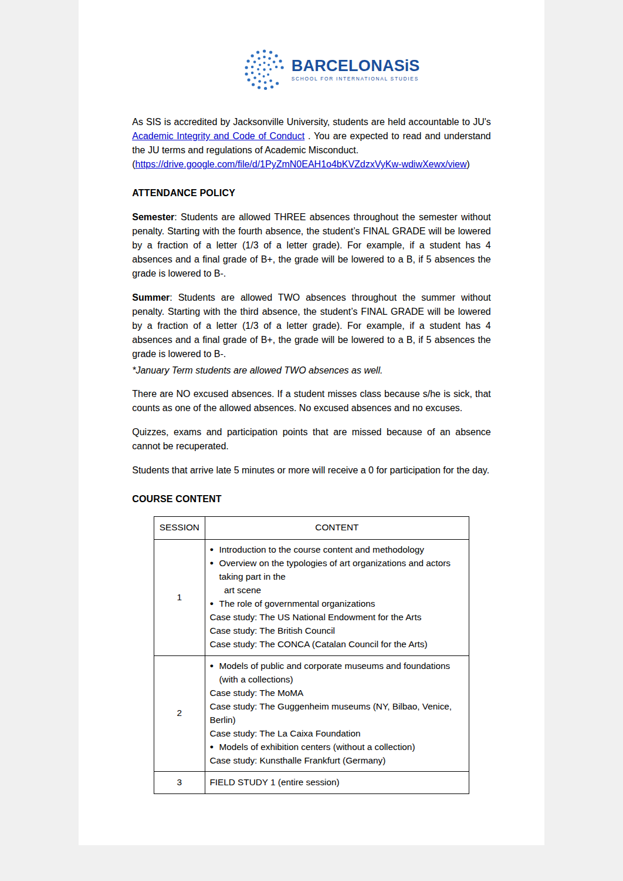BARCELONASiS
SCHOOL FOR INTERNATIONAL STUDIES
As SIS is accredited by Jacksonville University, students are held accountable to JU's Academic Integrity and Code of Conduct . You are expected to read and understand the JU terms and regulations of Academic Misconduct.
(https://drive.google.com/file/d/1PyZmN0EAH1o4bKVZdzxVyKw-wdiwXewx/view)
ATTENDANCE POLICY
Semester: Students are allowed THREE absences throughout the semester without penalty. Starting with the fourth absence, the student’s FINAL GRADE will be lowered by a fraction of a letter (1/3 of a letter grade). For example, if a student has 4 absences and a final grade of B+, the grade will be lowered to a B, if 5 absences the grade is lowered to B-.
Summer: Students are allowed TWO absences throughout the summer without penalty. Starting with the third absence, the student’s FINAL GRADE will be lowered by a fraction of a letter (1/3 of a letter grade). For example, if a student has 4 absences and a final grade of B+, the grade will be lowered to a B, if 5 absences the grade is lowered to B-.
*January Term students are allowed TWO absences as well.
There are NO excused absences. If a student misses class because s/he is sick, that counts as one of the allowed absences. No excused absences and no excuses.
Quizzes, exams and participation points that are missed because of an absence cannot be recuperated.
Students that arrive late 5 minutes or more will receive a 0 for participation for the day.
COURSE CONTENT
| SESSION | CONTENT |
| --- | --- |
| 1 | Introduction to the course content and methodology Overview on the typologies of art organizations and actors taking part in the art scene The role of governmental organizations Case study: The US National Endowment for the Arts Case study: The British Council Case study: The CONCA (Catalan Council for the Arts) |
| 2 | Models of public and corporate museums and foundations (with a collections) Case study: The MoMA Case study: The Guggenheim museums (NY, Bilbao, Venice, Berlin) Case study: The La Caixa Foundation Models of exhibition centers (without a collection) Case study: Kunsthalle Frankfurt (Germany) |
| 3 | FIELD STUDY 1 (entire session) |